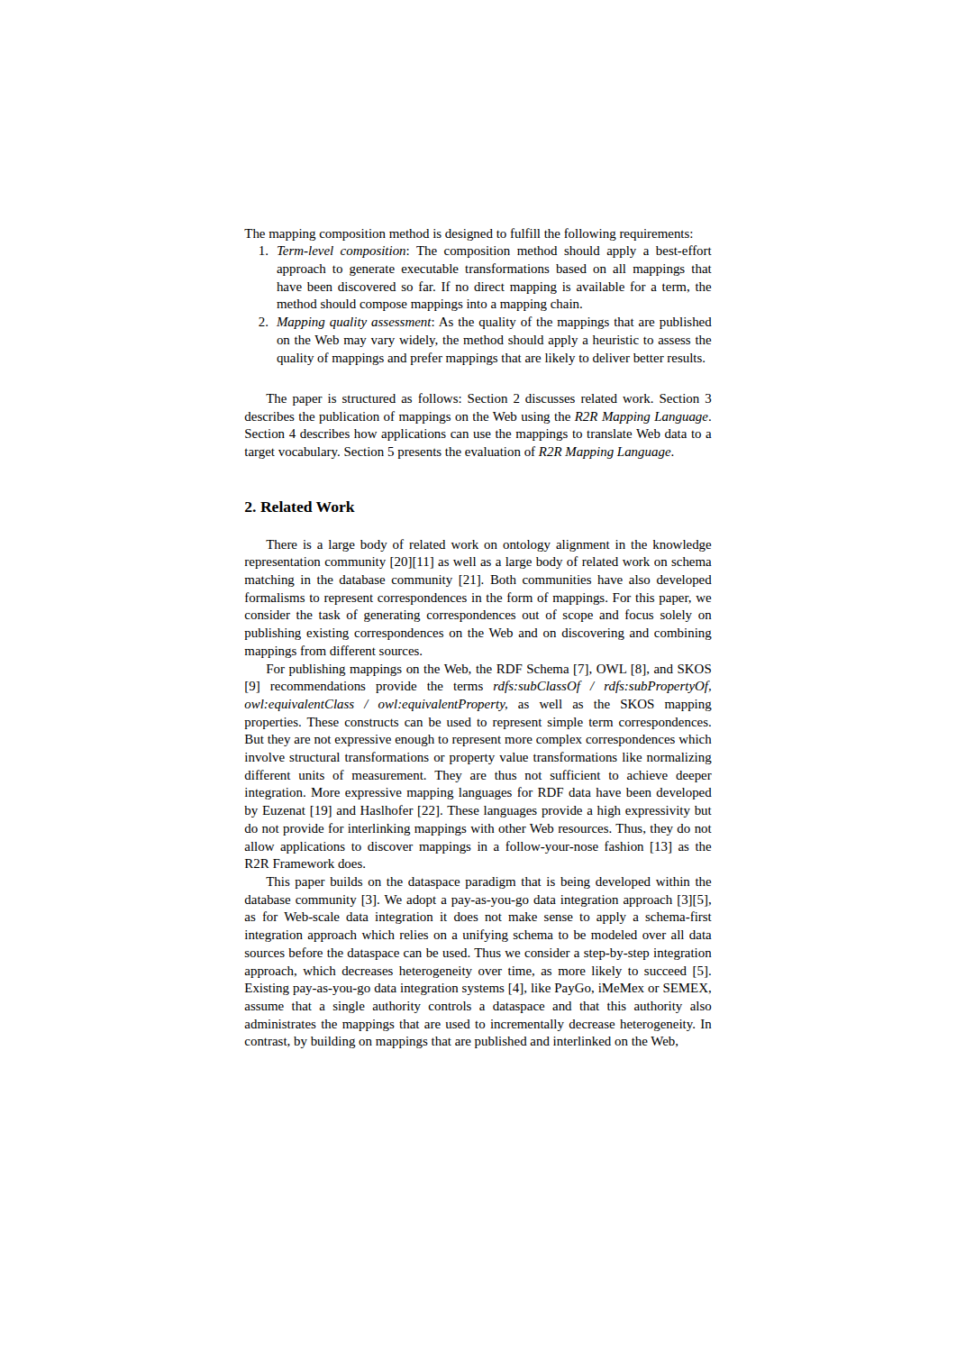The mapping composition method is designed to fulfill the following requirements:
Term-level composition: The composition method should apply a best-effort approach to generate executable transformations based on all mappings that have been discovered so far. If no direct mapping is available for a term, the method should compose mappings into a mapping chain.
Mapping quality assessment: As the quality of the mappings that are published on the Web may vary widely, the method should apply a heuristic to assess the quality of mappings and prefer mappings that are likely to deliver better results.
The paper is structured as follows: Section 2 discusses related work. Section 3 describes the publication of mappings on the Web using the R2R Mapping Language. Section 4 describes how applications can use the mappings to translate Web data to a target vocabulary. Section 5 presents the evaluation of R2R Mapping Language.
2. Related Work
There is a large body of related work on ontology alignment in the knowledge representation community [20][11] as well as a large body of related work on schema matching in the database community [21]. Both communities have also developed formalisms to represent correspondences in the form of mappings. For this paper, we consider the task of generating correspondences out of scope and focus solely on publishing existing correspondences on the Web and on discovering and combining mappings from different sources.
For publishing mappings on the Web, the RDF Schema [7], OWL [8], and SKOS [9] recommendations provide the terms rdfs:subClassOf / rdfs:subPropertyOf, owl:equivalentClass / owl:equivalentProperty, as well as the SKOS mapping properties. These constructs can be used to represent simple term correspondences. But they are not expressive enough to represent more complex correspondences which involve structural transformations or property value transformations like normalizing different units of measurement. They are thus not sufficient to achieve deeper integration. More expressive mapping languages for RDF data have been developed by Euzenat [19] and Haslhofer [22]. These languages provide a high expressivity but do not provide for interlinking mappings with other Web resources. Thus, they do not allow applications to discover mappings in a follow-your-nose fashion [13] as the R2R Framework does.
This paper builds on the dataspace paradigm that is being developed within the database community [3]. We adopt a pay-as-you-go data integration approach [3][5], as for Web-scale data integration it does not make sense to apply a schema-first integration approach which relies on a unifying schema to be modeled over all data sources before the dataspace can be used. Thus we consider a step-by-step integration approach, which decreases heterogeneity over time, as more likely to succeed [5]. Existing pay-as-you-go data integration systems [4], like PayGo, iMeMex or SEMEX, assume that a single authority controls a dataspace and that this authority also administrates the mappings that are used to incrementally decrease heterogeneity. In contrast, by building on mappings that are published and interlinked on the Web,